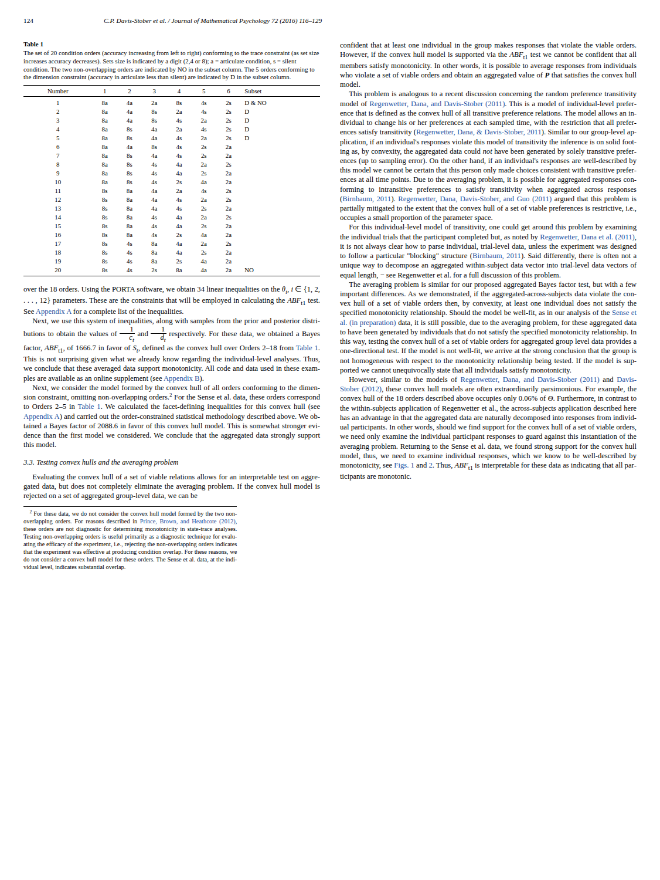124 C.P. Davis-Stober et al. / Journal of Mathematical Psychology 72 (2016) 116–129
Table 1 The set of 20 condition orders (accuracy increasing from left to right) conforming to the trace constraint (as set size increases accuracy decreases). Sets size is indicated by a digit (2,4 or 8); a = articulate condition, s = silent condition. The two non-overlapping orders are indicated by NO in the subset column. The 5 orders conforming to the dimension constraint (accuracy in articulate less than silent) are indicated by D in the subset column.
| Number | 1 | 2 | 3 | 4 | 5 | 6 | Subset |
| --- | --- | --- | --- | --- | --- | --- | --- |
| 1 | 8a | 4a | 2a | 8s | 4s | 2s | D & NO |
| 2 | 8a | 4a | 8s | 2a | 4s | 2s | D |
| 3 | 8a | 4a | 8s | 4s | 2a | 2s | D |
| 4 | 8a | 8s | 4a | 2a | 4s | 2s | D |
| 5 | 8a | 8s | 4a | 4s | 2a | 2s | D |
| 6 | 8a | 4a | 8s | 4s | 2s | 2a | |
| 7 | 8a | 8s | 4a | 4s | 2s | 2a | |
| 8 | 8a | 8s | 4s | 4a | 2a | 2s | |
| 9 | 8a | 8s | 4s | 4a | 2s | 2a | |
| 10 | 8a | 8s | 4s | 2s | 4a | 2a | |
| 11 | 8s | 8a | 4a | 2a | 4s | 2s | |
| 12 | 8s | 8a | 4a | 4s | 2a | 2s | |
| 13 | 8s | 8a | 4a | 4s | 2s | 2a | |
| 14 | 8s | 8a | 4s | 4a | 2a | 2s | |
| 15 | 8s | 8a | 4s | 4a | 2s | 2a | |
| 16 | 8s | 8a | 4s | 2s | 4a | 2a | |
| 17 | 8s | 4s | 8a | 4a | 2a | 2s | |
| 18 | 8s | 4s | 8a | 4a | 2s | 2a | |
| 19 | 8s | 4s | 8a | 2s | 4a | 2a | |
| 20 | 8s | 4s | 2s | 8a | 4a | 2a | NO |
over the 18 orders. Using the PORTA software, we obtain 34 linear inequalities on the θi, i ∈ {1, 2, . . . , 12} parameters. These are the constraints that will be employed in calculating the ABFt1 test. See Appendix A for a complete list of the inequalities.
Next, we use this system of inequalities, along with samples from the prior and posterior distributions to obtain the values of 1 ct and 1 dt respectively. For these data, we obtained a Bayes factor, ABFt1, of 1666.7 in favor of St, defined as the convex hull over Orders 2–18 from Table 1. This is not surprising given what we already know regarding the individual-level analyses. Thus, we conclude that these averaged data support monotonicity. All code and data used in these examples are available as an online supplement (see Appendix B).
Next, we consider the model formed by the convex hull of all orders conforming to the dimension constraint, omitting non-overlapping orders.2 For the Sense et al. data, these orders correspond to Orders 2–5 in Table 1. We calculated the facet-defining inequalities for this convex hull (see Appendix A) and carried out the order-constrained statistical methodology described above. We obtained a Bayes factor of 2088.6 in favor of this convex hull model. This is somewhat stronger evidence than the first model we considered. We conclude that the aggregated data strongly support this model.
3.3. Testing convex hulls and the averaging problem
Evaluating the convex hull of a set of viable relations allows for an interpretable test on aggregated data, but does not completely eliminate the averaging problem. If the convex hull model is rejected on a set of aggregated group-level data, we can be
2 For these data, we do not consider the convex hull model formed by the two non-overlapping orders. For reasons described in Prince, Brown, and Heathcote (2012), these orders are not diagnostic for determining monotonicity in state-trace analyses. Testing non-overlapping orders is useful primarily as a diagnostic technique for evaluating the efficacy of the experiment, i.e., rejecting the non-overlapping orders indicates that the experiment was effective at producing condition overlap. For these reasons, we do not consider a convex hull model for these orders. The Sense et al. data, at the individual level, indicates substantial overlap.
confident that at least one individual in the group makes responses that violate the viable orders. However, if the convex hull model is supported via the ABFt1 test we cannot be confident that all members satisfy monotonicity. In other words, it is possible to average responses from individuals who violate a set of viable orders and obtain an aggregated value of P that satisfies the convex hull model.
This problem is analogous to a recent discussion concerning the random preference transitivity model of Regenwetter, Dana, and Davis-Stober (2011). This is a model of individual-level preference that is defined as the convex hull of all transitive preference relations. The model allows an individual to change his or her preferences at each sampled time, with the restriction that all preferences satisfy transitivity (Regenwetter, Dana, & Davis-Stober, 2011). Similar to our group-level application, if an individual's responses violate this model of transitivity the inference is on solid footing as, by convexity, the aggregated data could not have been generated by solely transitive preferences (up to sampling error). On the other hand, if an individual's responses are well-described by this model we cannot be certain that this person only made choices consistent with transitive preferences at all time points. Due to the averaging problem, it is possible for aggregated responses conforming to intransitive preferences to satisfy transitivity when aggregated across responses (Birnbaum, 2011). Regenwetter, Dana, Davis-Stober, and Guo (2011) argued that this problem is partially mitigated to the extent that the convex hull of a set of viable preferences is restrictive, i.e., occupies a small proportion of the parameter space.
For this individual-level model of transitivity, one could get around this problem by examining the individual trials that the participant completed but, as noted by Regenwetter, Dana et al. (2011), it is not always clear how to parse individual, trial-level data, unless the experiment was designed to follow a particular "blocking" structure (Birnbaum, 2011). Said differently, there is often not a unique way to decompose an aggregated within-subject data vector into trial-level data vectors of equal length, − see Regenwetter et al. for a full discussion of this problem.
The averaging problem is similar for our proposed aggregated Bayes factor test, but with a few important differences. As we demonstrated, if the aggregated-across-subjects data violate the convex hull of a set of viable orders then, by convexity, at least one individual does not satisfy the specified monotonicity relationship. Should the model be well-fit, as in our analysis of the Sense et al. (in preparation) data, it is still possible, due to the averaging problem, for these aggregated data to have been generated by individuals that do not satisfy the specified monotonicity relationship. In this way, testing the convex hull of a set of viable orders for aggregated group level data provides a one-directional test. If the model is not well-fit, we arrive at the strong conclusion that the group is not homogeneous with respect to the monotonicity relationship being tested. If the model is supported we cannot unequivocally state that all individuals satisfy monotonicity.
However, similar to the models of Regenwetter, Dana, and Davis-Stober (2011) and Davis-Stober (2012), these convex hull models are often extraordinarily parsimonious. For example, the convex hull of the 18 orders described above occupies only 0.06% of Θ. Furthermore, in contrast to the within-subjects application of Regenwetter et al., the across-subjects application described here has an advantage in that the aggregated data are naturally decomposed into responses from individual participants. In other words, should we find support for the convex hull of a set of viable orders, we need only examine the individual participant responses to guard against this instantiation of the averaging problem. Returning to the Sense et al. data, we found strong support for the convex hull model, thus, we need to examine individual responses, which we know to be well-described by monotonicity, see Figs. 1 and 2. Thus, ABFt1 is interpretable for these data as indicating that all participants are monotonic.